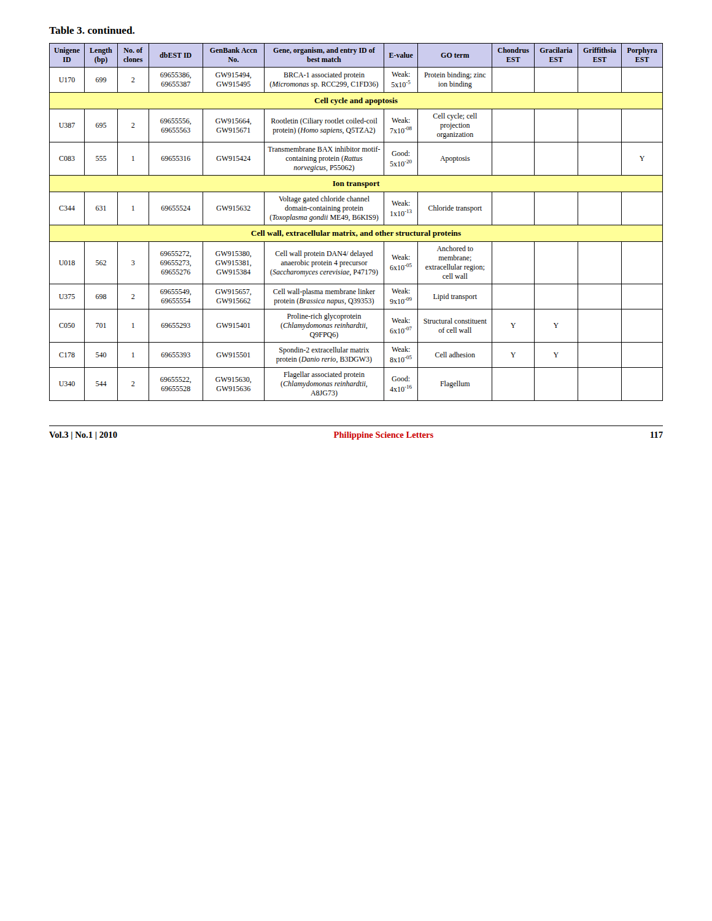Table 3. continued.
| Unigene ID | Length (bp) | No. of clones | dbEST ID | GenBank Accn No. | Gene, organism, and entry ID of best match | E-value | GO term | Chondrus EST | Gracilaria EST | Griffithsia EST | Porphyra EST |
| --- | --- | --- | --- | --- | --- | --- | --- | --- | --- | --- | --- |
| U170 | 699 | 2 | 69655386, 69655387 | GW915494, GW915495 | BRCA-1 associated protein ( Micromonas sp. RCC299, C1FD36) | Weak: 5x10 -5 | Protein binding; zinc ion binding | | | | |
| Cell cycle and apoptosis |
| U387 | 695 | 2 | 69655556, 69655563 | GW915664, GW915671 | Rootletin (Ciliary rootlet coiled-coil protein) ( Homo sapiens , Q5TZA2) | Weak: 7x10 -08 | Cell cycle; cell projection organization | | | | |
| C083 | 555 | 1 | 69655316 | GW915424 | Transmembrane BAX inhibitor motif-containing protein ( Rattus norvegicus , P55062) | Good: 5x10 -20 | Apoptosis | | | | Y |
| Ion transport |
| C344 | 631 | 1 | 69655524 | GW915632 | Voltage gated chloride channel domain-containing protein ( Toxoplasma gondii ME49, B6KIS9) | Weak: 1x10 -13 | Chloride transport | | | | |
| Cell wall, extracellular matrix, and other structural proteins |
| U018 | 562 | 3 | 69655272, 69655273, 69655276 | GW915380, GW915381, GW915384 | Cell wall protein DAN4/ delayed anaerobic protein 4 precursor ( Saccharomyces cerevisiae , P47179) | Weak: 6x10 -05 | Anchored to membrane; extracellular region; cell wall | | | | |
| U375 | 698 | 2 | 69655549, 69655554 | GW915657, GW915662 | Cell wall-plasma membrane linker protein ( Brassica napus , Q39353) | Weak: 9x10 -09 | Lipid transport | | | | |
| C050 | 701 | 1 | 69655293 | GW915401 | Proline-rich glycoprotein ( Chlamydomonas reinhardtii , Q9FPQ6) | Weak: 6x10 -07 | Structural constituent of cell wall | Y | Y | | |
| C178 | 540 | 1 | 69655393 | GW915501 | Spondin-2 extracellular matrix protein ( Danio rerio , B3DGW3) | Weak: 8x10 -05 | Cell adhesion | Y | Y | | |
| U340 | 544 | 2 | 69655522, 69655528 | GW915630, GW915636 | Flagellar associated protein ( Chlamydomonas reinhardtii , A8JG73) | Good: 4x10 -16 | Flagellum | | | | |
Vol.3 | No.1 | 2010
Philippine Science Letters
117